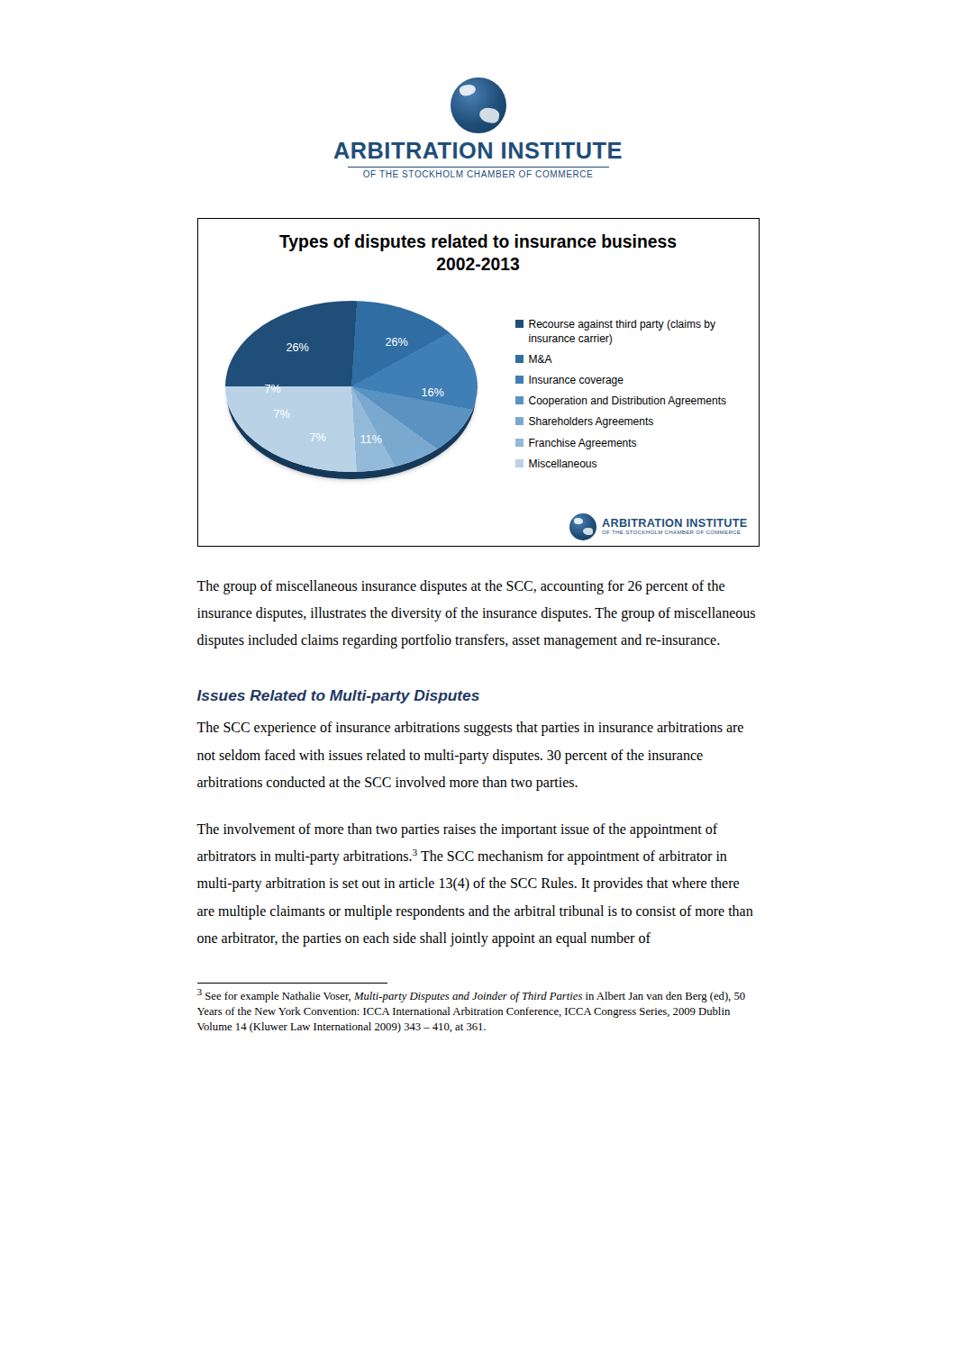ARBITRATION INSTITUTE
OF THE STOCKHOLM CHAMBER OF COMMERCE
Types of disputes related to insurance business
2002-2013
26% 16% 11% 7% 7% 7% 26%
Recourse against third party (claims by insurance carrier)
M&A
Insurance coverage
Cooperation and Distribution Agreements
Shareholders Agreements
Franchise Agreements
Miscellaneous
ARBITRATION INSTITUTE
OF THE STOCKHOLM CHAMBER OF COMMERCE
The group of miscellaneous insurance disputes at the SCC, accounting for 26 percent of the insurance disputes, illustrates the diversity of the insurance disputes. The group of miscellaneous disputes included claims regarding portfolio transfers, asset management and re-insurance.
Issues Related to Multi-party Disputes
The SCC experience of insurance arbitrations suggests that parties in insurance arbitrations are not seldom faced with issues related to multi-party disputes. 30 percent of the insurance arbitrations conducted at the SCC involved more than two parties.
The involvement of more than two parties raises the important issue of the appointment of arbitrators in multi-party arbitrations.3 The SCC mechanism for appointment of arbitrator in multi-party arbitration is set out in article 13(4) of the SCC Rules. It provides that where there are multiple claimants or multiple respondents and the arbitral tribunal is to consist of more than one arbitrator, the parties on each side shall jointly appoint an equal number of
3 See for example Nathalie Voser, Multi-party Disputes and Joinder of Third Parties in Albert Jan van den Berg (ed), 50 Years of the New York Convention: ICCA International Arbitration Conference, ICCA Congress Series, 2009 Dublin Volume 14 (Kluwer Law International 2009) 343 – 410, at 361.